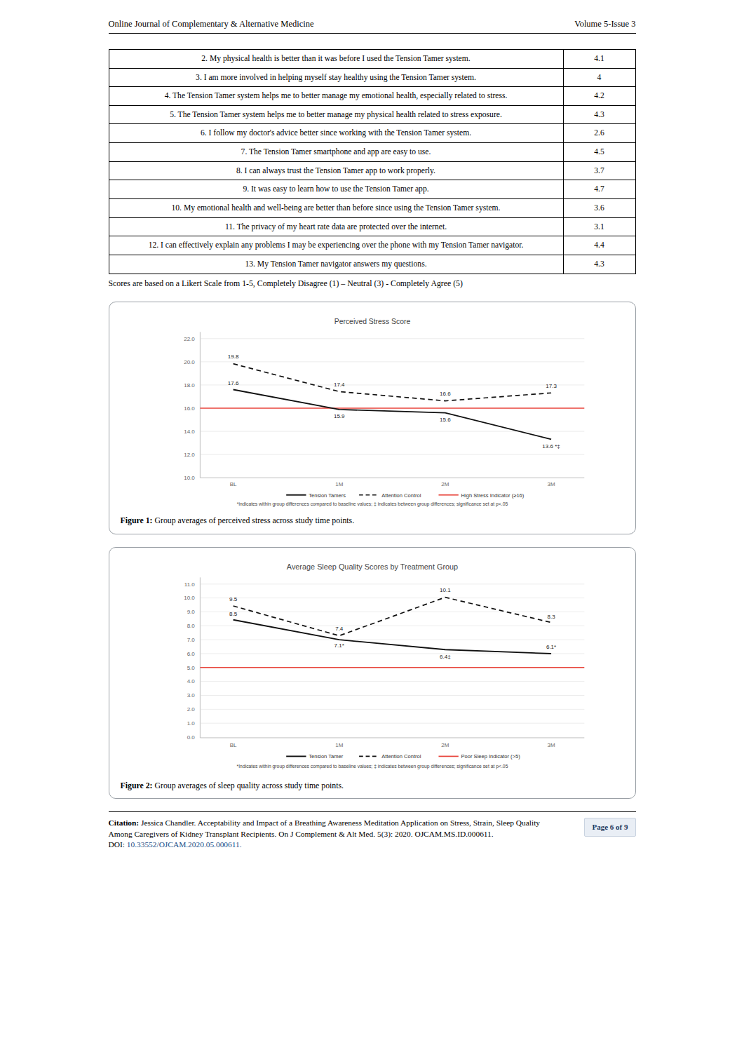Online Journal of Complementary & Alternative Medicine
Volume 5-Issue 3
| 2. My physical health is better than it was before I used the Tension Tamer system. | 4.1 |
| 3. I am more involved in helping myself stay healthy using the Tension Tamer system. | 4 |
| 4. The Tension Tamer system helps me to better manage my emotional health, especially related to stress. | 4.2 |
| 5. The Tension Tamer system helps me to better manage my physical health related to stress exposure. | 4.3 |
| 6. I follow my doctor's advice better since working with the Tension Tamer system. | 2.6 |
| 7. The Tension Tamer smartphone and app are easy to use. | 4.5 |
| 8. I can always trust the Tension Tamer app to work properly. | 3.7 |
| 9. It was easy to learn how to use the Tension Tamer app. | 4.7 |
| 10. My emotional health and well-being are better than before since using the Tension Tamer system. | 3.6 |
| 11. The privacy of my heart rate data are protected over the internet. | 3.1 |
| 12. I can effectively explain any problems I may be experiencing over the phone with my Tension Tamer navigator. | 4.4 |
| 13. My Tension Tamer navigator answers my questions. | 4.3 |
Scores are based on a Likert Scale from 1-5, Completely Disagree (1) – Neutral (3) - Completely Agree (5)
Perceived Stress Score Perceived Stress Score 22.0 20.0 18.0 16.0 14.0 12.0 10.0 17.6 19.8 15.9 17.4 15.6 16.6 13.6 *‡ 17.3 BL 1M 2M 3M Tension Tamers Attention Control High Stress Indicator (≥16) *indicates within group differences compared to baseline values; ‡ indicates between group differences; significance set at p<.05
Figure 1: Group averages of perceived stress across study time points.
Average Sleep Quality Scores by Treatment Group Average Sleep Quality Scores by Treatment Group 11.0 10.0 9.0 8.0 7.0 6.0 5.0 4.0 3.0 2.0 1.0 0.0 8.5 9.5 7.1* 7.4 6.4‡ 10.1 6.1* 8.3 BL 1M 2M 3M Tension Tamer Attention Control Poor Sleep Indicator (>5) *Indicates within group differences compared to baseline values; ‡ indicates between group differences; significance set at p<.05
Figure 2: Group averages of sleep quality across study time points.
Citation: Jessica Chandler. Acceptability and Impact of a Breathing Awareness Meditation Application on Stress, Strain, Sleep Quality Among Caregivers of Kidney Transplant Recipients. On J Complement & Alt Med. 5(3): 2020. OJCAM.MS.ID.000611.
DOI: 10.33552/OJCAM.2020.05.000611.
Page 6 of 9